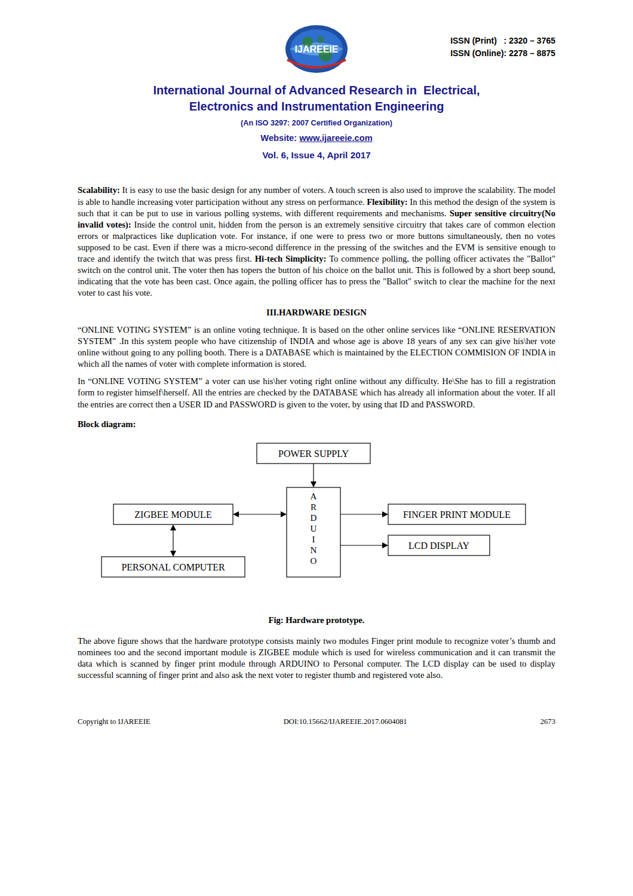ISSN (Print) : 2320 – 3765
ISSN (Online): 2278 – 8875
IJAREEIE
International Journal of Advanced Research in Electrical,
Electronics and Instrumentation Engineering
(An ISO 3297: 2007 Certified Organization)
Website: www.ijareeie.com
Vol. 6, Issue 4, April 2017
Scalability: It is easy to use the basic design for any number of voters. A touch screen is also used to improve the scalability. The model is able to handle increasing voter participation without any stress on performance. Flexibility: In this method the design of the system is such that it can be put to use in various polling systems, with different requirements and mechanisms. Super sensitive circuitry(No invalid votes): Inside the control unit, hidden from the person is an extremely sensitive circuitry that takes care of common election errors or malpractices like duplication vote. For instance, if one were to press two or more buttons simultaneously, then no votes supposed to be cast. Even if there was a micro-second difference in the pressing of the switches and the EVM is sensitive enough to trace and identify the twitch that was press first. Hi-tech Simplicity: To commence polling, the polling officer activates the "Ballot" switch on the control unit. The voter then has topers the button of his choice on the ballot unit. This is followed by a short beep sound, indicating that the vote has been cast. Once again, the polling officer has to press the "Ballot" switch to clear the machine for the next voter to cast his vote.
III.HARDWARE DESIGN
“ONLINE VOTING SYSTEM” is an online voting technique. It is based on the other online services like “ONLINE RESERVATION SYSTEM” .In this system people who have citizenship of INDIA and whose age is above 18 years of any sex can give his\her vote online without going to any polling booth. There is a DATABASE which is maintained by the ELECTION COMMISION OF INDIA in which all the names of voter with complete information is stored.
In “ONLINE VOTING SYSTEM” a voter can use his\her voting right online without any difficulty. He\She has to fill a registration form to register himself\herself. All the entries are checked by the DATABASE which has already all information about the voter. If all the entries are correct then a USER ID and PASSWORD is given to the voter, by using that ID and PASSWORD.
Block diagram:
POWER SUPPLY A R D U I N O FINGER PRINT MODULE LCD DISPLAY ZIGBEE MODULE PERSONAL COMPUTER
Fig: Hardware prototype.
The above figure shows that the hardware prototype consists mainly two modules Finger print module to recognize voter’s thumb and nominees too and the second important module is ZIGBEE module which is used for wireless communication and it can transmit the data which is scanned by finger print module through ARDUINO to Personal computer. The LCD display can be used to display successful scanning of finger print and also ask the next voter to register thumb and registered vote also.
Copyright to IJAREEIE
DOI:10.15662/IJAREEIE.2017.0604081
2673